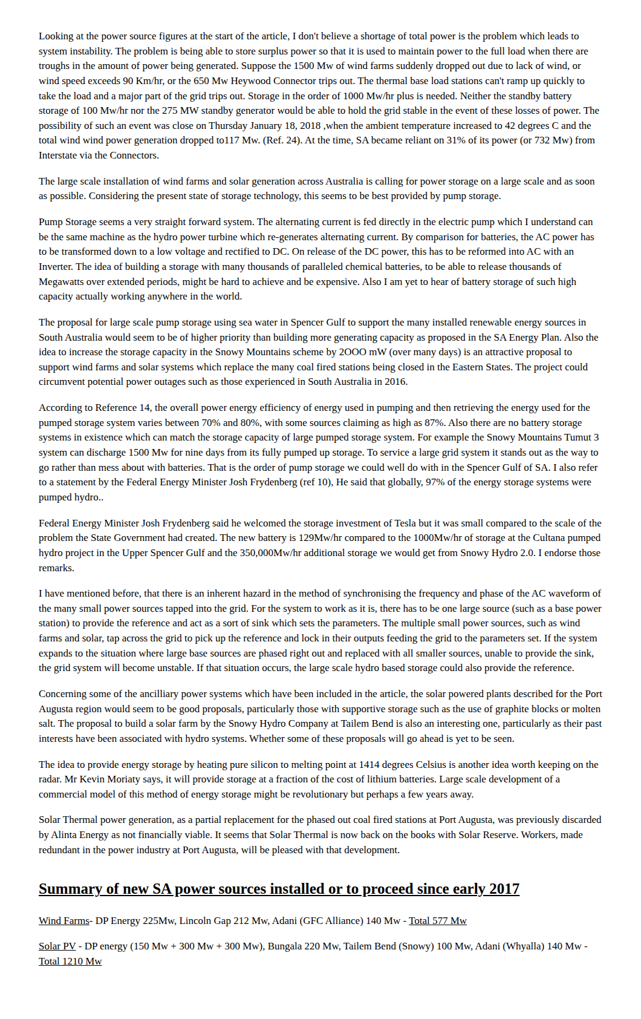Looking at the power source figures at the start of the article, I don't believe a shortage of total power is the problem which leads to system instability. The problem is being able to store surplus power so that it is used to maintain power to the full load when there are troughs in the amount of power being generated. Suppose the 1500 Mw of wind farms suddenly dropped out due to lack of wind, or wind speed exceeds 90 Km/hr, or the 650 Mw Heywood Connector trips out. The thermal base load stations can't ramp up quickly to take the load and a major part of the grid trips out. Storage in the order of 1000 Mw/hr plus is needed. Neither the standby battery storage of 100 Mw/hr nor the 275 MW standby generator would be able to hold the grid stable in the event of these losses of power. The possibility of such an event was close on Thursday January 18, 2018 ,when the ambient temperature increased to 42 degrees C and the total wind wind power generation dropped to117 Mw. (Ref. 24). At the time, SA became reliant on 31% of its power (or 732 Mw) from Interstate via the Connectors.
The large scale installation of wind farms and solar generation across Australia is calling for power storage on a large scale and as soon as possible. Considering the present state of storage technology, this seems to be best provided by pump storage.
Pump Storage seems a very straight forward system. The alternating current is fed directly in the electric pump which I understand can be the same machine as the hydro power turbine which re-generates alternating current. By comparison for batteries, the AC power has to be transformed down to a low voltage and rectified to DC. On release of the DC power, this has to be reformed into AC with an Inverter. The idea of building a storage with many thousands of paralleled chemical batteries, to be able to release thousands of Megawatts over extended periods, might be hard to achieve and be expensive. Also I am yet to hear of battery storage of such high capacity actually working anywhere in the world.
The proposal for large scale pump storage using sea water in Spencer Gulf to support the many installed renewable energy sources in South Australia would seem to be of higher priority than building more generating capacity as proposed in the SA Energy Plan. Also the idea to increase the storage capacity in the Snowy Mountains scheme by 2OOO mW (over many days) is an attractive proposal to support wind farms and solar systems which replace the many coal fired stations being closed in the Eastern States. The project could circumvent potential power outages such as those experienced in South Australia in 2016.
According to Reference 14, the overall power energy efficiency of energy used in pumping and then retrieving the energy used for the pumped storage system varies between 70% and 80%, with some sources claiming as high as 87%. Also there are no battery storage systems in existence which can match the storage capacity of large pumped storage system. For example the Snowy Mountains Tumut 3 system can discharge 1500 Mw for nine days from its fully pumped up storage. To service a large grid system it stands out as the way to go rather than mess about with batteries. That is the order of pump storage we could well do with in the Spencer Gulf of SA. I also refer to a statement by the Federal Energy Minister Josh Frydenberg (ref 10), He said that globally, 97% of the energy storage systems were pumped hydro..
Federal Energy Minister Josh Frydenberg said he welcomed the storage investment of Tesla but it was small compared to the scale of the problem the State Government had created. The new battery is 129Mw/hr compared to the 1000Mw/hr of storage at the Cultana pumped hydro project in the Upper Spencer Gulf and the 350,000Mw/hr additional storage we would get from Snowy Hydro 2.0. I endorse those remarks.
I have mentioned before, that there is an inherent hazard in the method of synchronising the frequency and phase of the AC waveform of the many small power sources tapped into the grid. For the system to work as it is, there has to be one large source (such as a base power station) to provide the reference and act as a sort of sink which sets the parameters. The multiple small power sources, such as wind farms and solar, tap across the grid to pick up the reference and lock in their outputs feeding the grid to the parameters set. If the system expands to the situation where large base sources are phased right out and replaced with all smaller sources, unable to provide the sink, the grid system will become unstable. If that situation occurs, the large scale hydro based storage could also provide the reference.
Concerning some of the ancilliary power systems which have been included in the article, the solar powered plants described for the Port Augusta region would seem to be good proposals, particularly those with supportive storage such as the use of graphite blocks or molten salt. The proposal to build a solar farm by the Snowy Hydro Company at Tailem Bend is also an interesting one, particularly as their past interests have been associated with hydro systems. Whether some of these proposals will go ahead is yet to be seen.
The idea to provide energy storage by heating pure silicon to melting point at 1414 degrees Celsius is another idea worth keeping on the radar. Mr Kevin Moriaty says, it will provide storage at a fraction of the cost of lithium batteries. Large scale development of a commercial model of this method of energy storage might be revolutionary but perhaps a few years away.
Solar Thermal power generation, as a partial replacement for the phased out coal fired stations at Port Augusta, was previously discarded by Alinta Energy as not financially viable. It seems that Solar Thermal is now back on the books with Solar Reserve. Workers, made redundant in the power industry at Port Augusta, will be pleased with that development.
Summary of new SA power sources installed or to proceed since early 2017
Wind Farms- DP Energy 225Mw, Lincoln Gap 212 Mw, Adani (GFC Alliance) 140 Mw - Total 577 Mw
Solar PV - DP energy (150 Mw + 300 Mw + 300 Mw), Bungala 220 Mw, Tailem Bend (Snowy) 100 Mw, Adani (Whyalla) 140 Mw - Total 1210 Mw